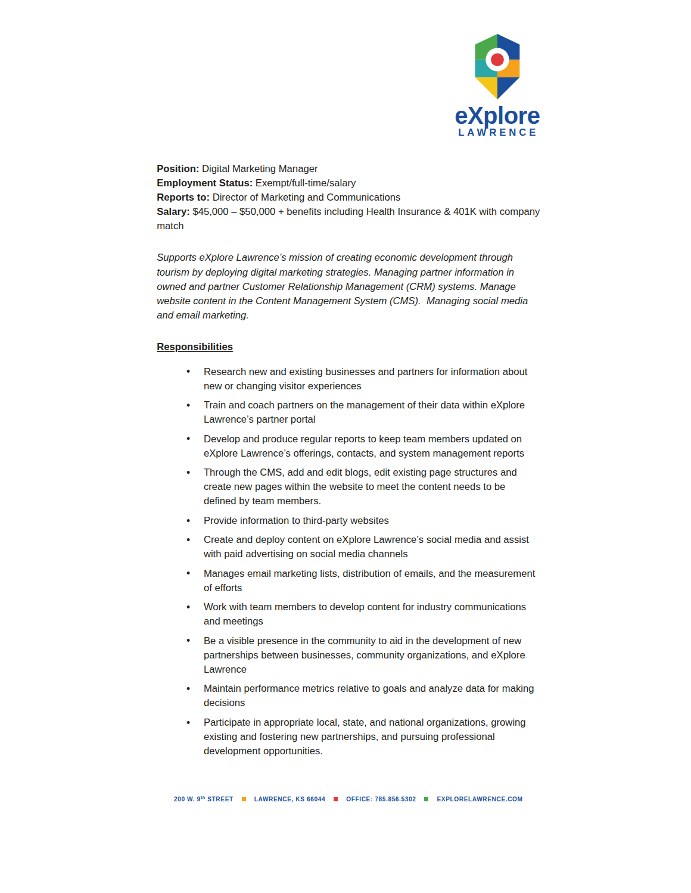e Xplore
LAWRENCE
Position: Digital Marketing Manager
Employment Status: Exempt/full-time/salary
Reports to: Director of Marketing and Communications
Salary: $45,000 – $50,000 + benefits including Health Insurance & 401K with company match
Supports eXplore Lawrence’s mission of creating economic development through tourism by deploying digital marketing strategies. Managing partner information in owned and partner Customer Relationship Management (CRM) systems. Manage website content in the Content Management System (CMS). Managing social media and email marketing.
Responsibilities
Research new and existing businesses and partners for information about new or changing visitor experiences
Train and coach partners on the management of their data within eXplore Lawrence’s partner portal
Develop and produce regular reports to keep team members updated on eXplore Lawrence’s offerings, contacts, and system management reports
Through the CMS, add and edit blogs, edit existing page structures and create new pages within the website to meet the content needs to be defined by team members.
Provide information to third-party websites
Create and deploy content on eXplore Lawrence’s social media and assist with paid advertising on social media channels
Manages email marketing lists, distribution of emails, and the measurement of efforts
Work with team members to develop content for industry communications and meetings
Be a visible presence in the community to aid in the development of new partnerships between businesses, community organizations, and eXplore Lawrence
Maintain performance metrics relative to goals and analyze data for making decisions
Participate in appropriate local, state, and national organizations, growing existing and fostering new partnerships, and pursuing professional development opportunities.
200 W. 9th STREET LAWRENCE, KS 66044 OFFICE: 785.856.5302 EXPLORELAWRENCE.COM